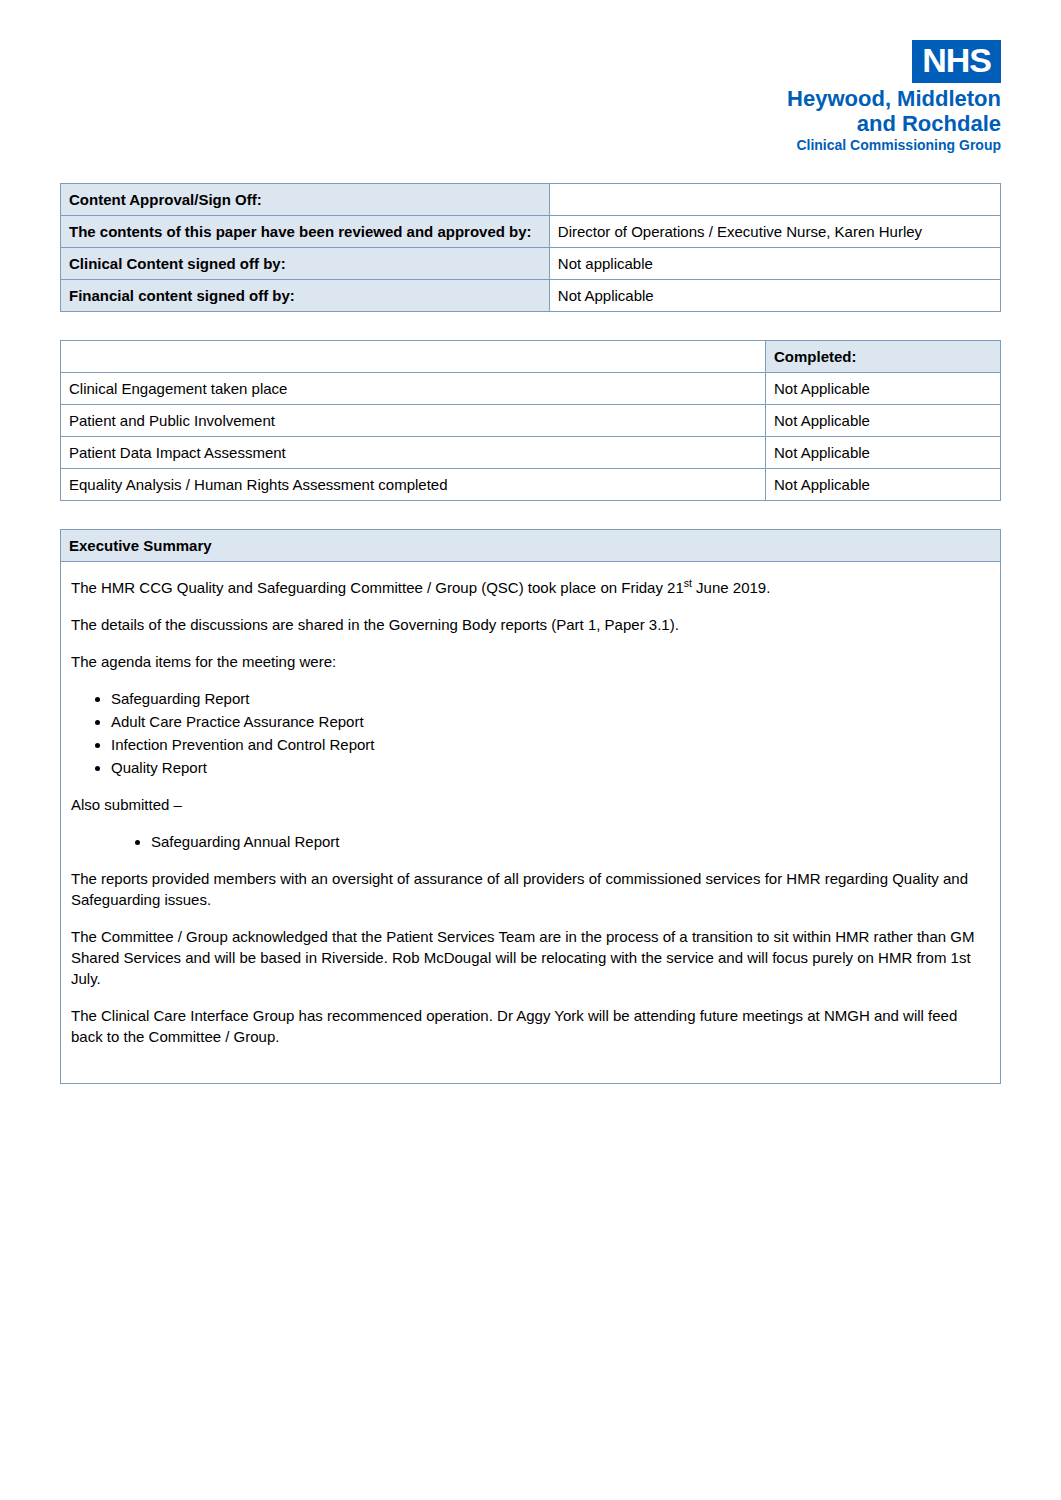NHS
Heywood, Middleton
and Rochdale
Clinical Commissioning Group
| Content Approval/Sign Off: | |
| The contents of this paper have been reviewed and approved by: | Director of Operations / Executive Nurse, Karen Hurley |
| Clinical Content signed off by: | Not applicable |
| Financial content signed off by: | Not Applicable |
| | Completed: |
| Clinical Engagement taken place | Not Applicable |
| Patient and Public Involvement | Not Applicable |
| Patient Data Impact Assessment | Not Applicable |
| Equality Analysis / Human Rights Assessment completed | Not Applicable |
Executive Summary
The HMR CCG Quality and Safeguarding Committee / Group (QSC) took place on Friday 21st June 2019.
The details of the discussions are shared in the Governing Body reports (Part 1, Paper 3.1).
The agenda items for the meeting were:
Safeguarding Report
Adult Care Practice Assurance Report
Infection Prevention and Control Report
Quality Report
Also submitted –
Safeguarding Annual Report
The reports provided members with an oversight of assurance of all providers of commissioned services for HMR regarding Quality and Safeguarding issues.
The Committee / Group acknowledged that the Patient Services Team are in the process of a transition to sit within HMR rather than GM Shared Services and will be based in Riverside. Rob McDougal will be relocating with the service and will focus purely on HMR from 1st July.
The Clinical Care Interface Group has recommenced operation. Dr Aggy York will be attending future meetings at NMGH and will feed back to the Committee / Group.